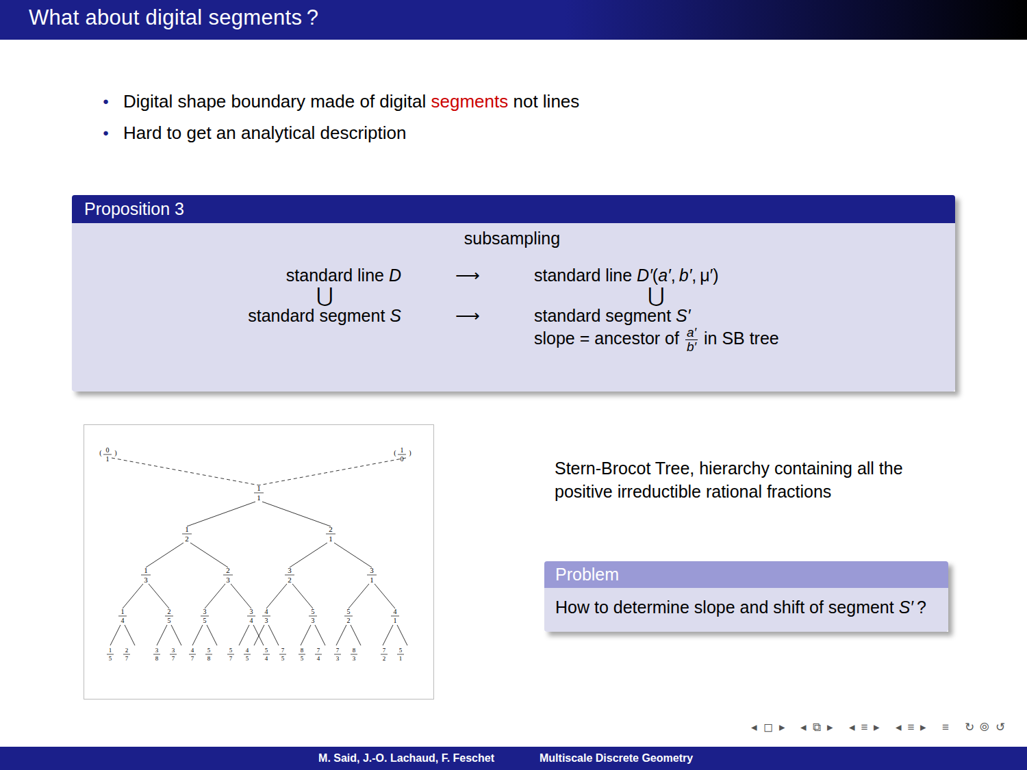What about digital segments ?
Digital shape boundary made of digital segments not lines
Hard to get an analytical description
Proposition 3
subsampling
| standard line D | ⟶ | standard line D′ ( a′ , b′ , μ′) |
| ⋃ | | ⋃ |
| standard segment S | ⟶ | standard segment S′ |
| | | slope = ancestor of a′ b′ in SB tree |
( 0 1 ) ( 1 0 ) 1 1 1 2 2 1 1 3 2 3 3 2 3 1 1 4 2 5 3 5 3 4 4 3 5 3 5 2 4 1 1 5 2 7 3 8 3 7 4 7 5 8 5 7 4 5 5 4 7 5 8 5 7 4 7 3 8 3 7 2 5 1
Stern-Brocot Tree, hierarchy containing all the positive irreductible rational fractions
Problem
How to determine slope and shift of segment S′ ?
◂ ◻ ▸ ◂ ⧉ ▸ ◂ ≡ ▸ ◂ ≡ ▸ ≡ ↻ ⦾ ↺
M. Said, J.-O. Lachaud, F. Feschet
Multiscale Discrete Geometry